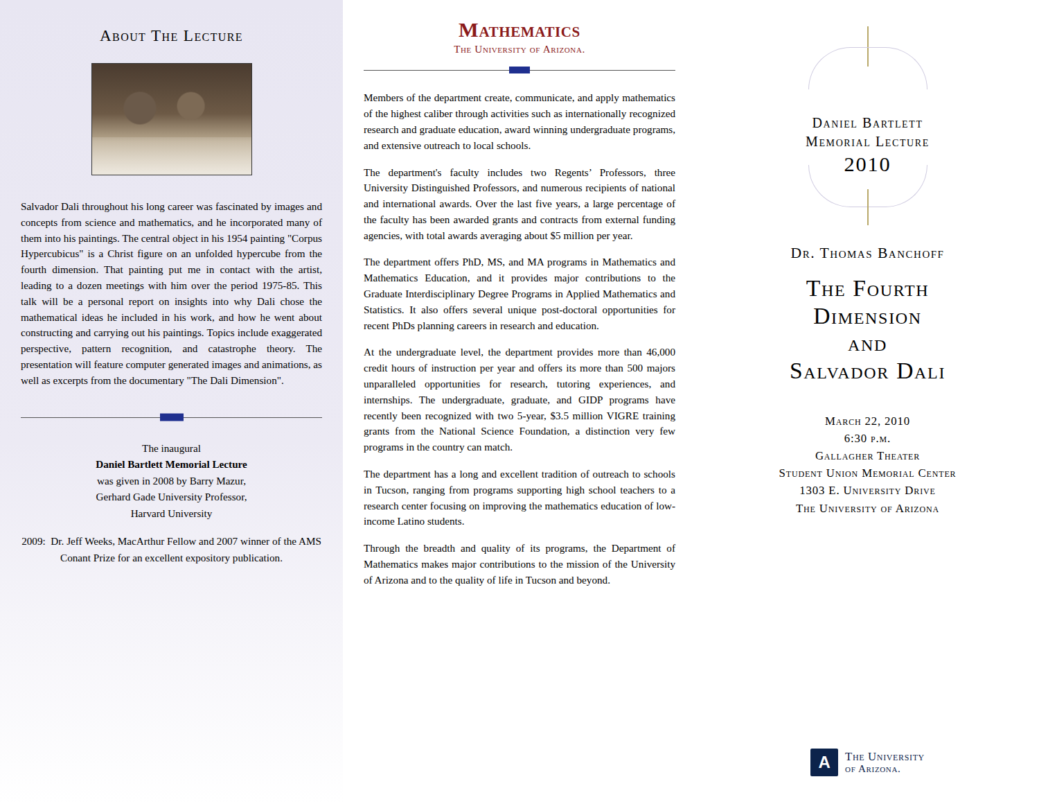About The Lecture
Salvador Dali throughout his long career was fascinated by images and concepts from science and mathematics, and he incorporated many of them into his paintings. The central object in his 1954 painting "Corpus Hypercubicus" is a Christ figure on an unfolded hypercube from the fourth dimension. That painting put me in contact with the artist, leading to a dozen meetings with him over the period 1975-85. This talk will be a personal report on insights into why Dali chose the mathematical ideas he included in his work, and how he went about constructing and carrying out his paintings. Topics include exaggerated perspective, pattern recognition, and catastrophe theory. The presentation will feature computer generated images and animations, as well as excerpts from the documentary "The Dali Dimension".
The inaugural
Daniel Bartlett Memorial Lecture
was given in 2008 by Barry Mazur,
Gerhard Gade University Professor,
Harvard University
2009: Dr. Jeff Weeks, MacArthur Fellow and 2007 winner of the AMS Conant Prize for an excellent expository publication.
Mathematics
The University of Arizona.
Members of the department create, communicate, and apply mathematics of the highest caliber through activities such as internationally recognized research and graduate education, award winning undergraduate programs, and extensive outreach to local schools.
The department's faculty includes two Regents’ Professors, three University Distinguished Professors, and numerous recipients of national and international awards. Over the last five years, a large percentage of the faculty has been awarded grants and contracts from external funding agencies, with total awards averaging about $5 million per year.
The department offers PhD, MS, and MA programs in Mathematics and Mathematics Education, and it provides major contributions to the Graduate Interdisciplinary Degree Programs in Applied Mathematics and Statistics. It also offers several unique post-doctoral opportunities for recent PhDs planning careers in research and education.
At the undergraduate level, the department provides more than 46,000 credit hours of instruction per year and offers its more than 500 majors unparalleled opportunities for research, tutoring experiences, and internships. The undergraduate, graduate, and GIDP programs have recently been recognized with two 5-year, $3.5 million VIGRE training grants from the National Science Foundation, a distinction very few programs in the country can match.
The department has a long and excellent tradition of outreach to schools in Tucson, ranging from programs supporting high school teachers to a research center focusing on improving the mathematics education of low-income Latino students.
Through the breadth and quality of its programs, the Department of Mathematics makes major contributions to the mission of the University of Arizona and to the quality of life in Tucson and beyond.
Daniel Bartlett
Memorial Lecture
2010
Dr. Thomas Banchoff
The Fourth
Dimension
and
Salvador Dali
March 22, 2010
6:30 p.m.
Gallagher Theater
Student Union Memorial Center
1303 E. University Drive
The University of Arizona
A
The University of Arizona.